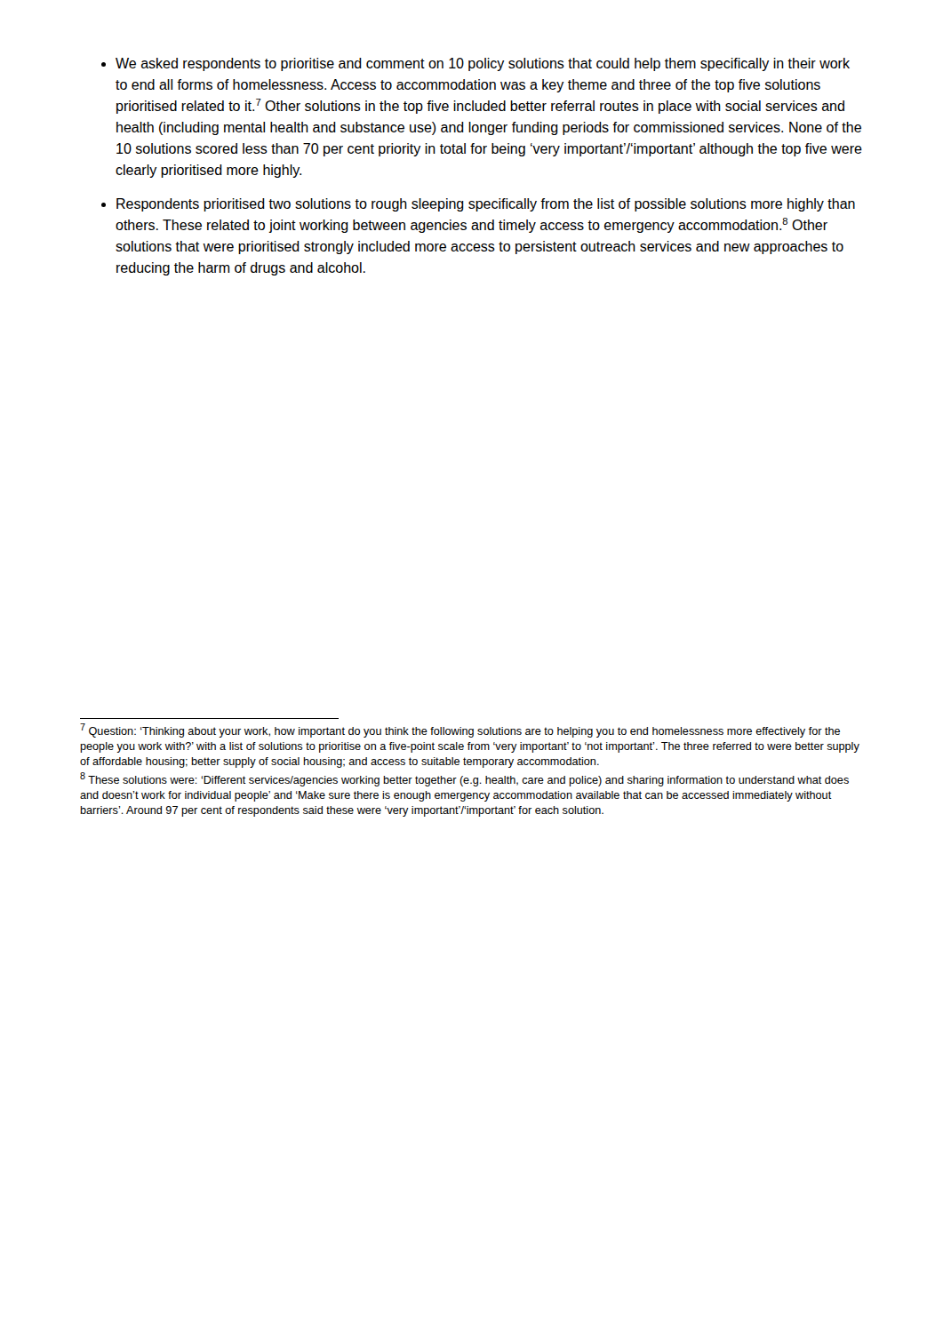We asked respondents to prioritise and comment on 10 policy solutions that could help them specifically in their work to end all forms of homelessness. Access to accommodation was a key theme and three of the top five solutions prioritised related to it.7 Other solutions in the top five included better referral routes in place with social services and health (including mental health and substance use) and longer funding periods for commissioned services. None of the 10 solutions scored less than 70 per cent priority in total for being ‘very important’/‘important’ although the top five were clearly prioritised more highly.
Respondents prioritised two solutions to rough sleeping specifically from the list of possible solutions more highly than others. These related to joint working between agencies and timely access to emergency accommodation.8 Other solutions that were prioritised strongly included more access to persistent outreach services and new approaches to reducing the harm of drugs and alcohol.
7 Question: ‘Thinking about your work, how important do you think the following solutions are to helping you to end homelessness more effectively for the people you work with?’ with a list of solutions to prioritise on a five-point scale from ‘very important’ to ‘not important’. The three referred to were better supply of affordable housing; better supply of social housing; and access to suitable temporary accommodation.
8 These solutions were: ‘Different services/agencies working better together (e.g. health, care and police) and sharing information to understand what does and doesn’t work for individual people’ and ‘Make sure there is enough emergency accommodation available that can be accessed immediately without barriers’. Around 97 per cent of respondents said these were ‘very important’/‘important’ for each solution.